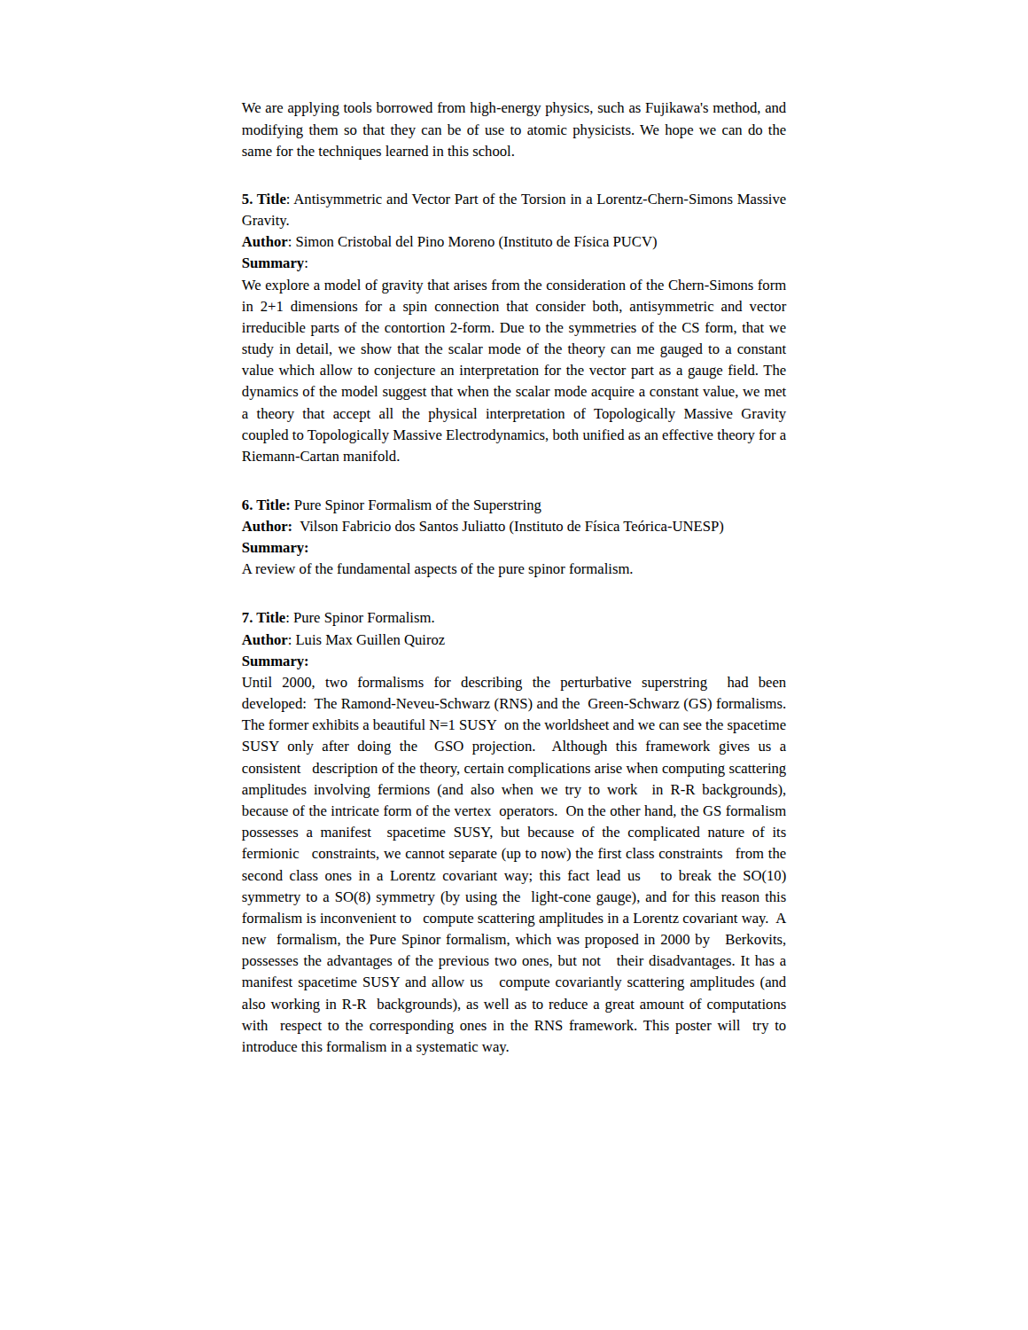We are applying tools borrowed from high-energy physics, such as Fujikawa's method, and modifying them so that they can be of use to atomic physicists. We hope we can do the same for the techniques learned in this school.
5. Title: Antisymmetric and Vector Part of the Torsion in a Lorentz-Chern-Simons Massive Gravity.
Author: Simon Cristobal del Pino Moreno (Instituto de Física PUCV)
Summary:
We explore a model of gravity that arises from the consideration of the Chern-Simons form in 2+1 dimensions for a spin connection that consider both, antisymmetric and vector irreducible parts of the contortion 2-form. Due to the symmetries of the CS form, that we study in detail, we show that the scalar mode of the theory can me gauged to a constant value which allow to conjecture an interpretation for the vector part as a gauge field. The dynamics of the model suggest that when the scalar mode acquire a constant value, we met a theory that accept all the physical interpretation of Topologically Massive Gravity coupled to Topologically Massive Electrodynamics, both unified as an effective theory for a Riemann-Cartan manifold.
6. Title: Pure Spinor Formalism of the Superstring
Author: Vilson Fabricio dos Santos Juliatto (Instituto de Física Teórica-UNESP)
Summary:
A review of the fundamental aspects of the pure spinor formalism.
7. Title: Pure Spinor Formalism.
Author: Luis Max Guillen Quiroz
Summary:
Until 2000, two formalisms for describing the perturbative superstring had been developed: The Ramond-Neveu-Schwarz (RNS) and the Green-Schwarz (GS) formalisms. The former exhibits a beautiful N=1 SUSY on the worldsheet and we can see the spacetime SUSY only after doing the GSO projection. Although this framework gives us a consistent description of the theory, certain complications arise when computing scattering amplitudes involving fermions (and also when we try to work in R-R backgrounds), because of the intricate form of the vertex operators. On the other hand, the GS formalism possesses a manifest spacetime SUSY, but because of the complicated nature of its fermionic constraints, we cannot separate (up to now) the first class constraints from the second class ones in a Lorentz covariant way; this fact lead us to break the SO(10) symmetry to a SO(8) symmetry (by using the light-cone gauge), and for this reason this formalism is inconvenient to compute scattering amplitudes in a Lorentz covariant way. A new formalism, the Pure Spinor formalism, which was proposed in 2000 by Berkovits, possesses the advantages of the previous two ones, but not their disadvantages. It has a manifest spacetime SUSY and allow us compute covariantly scattering amplitudes (and also working in R-R backgrounds), as well as to reduce a great amount of computations with respect to the corresponding ones in the RNS framework. This poster will try to introduce this formalism in a systematic way.